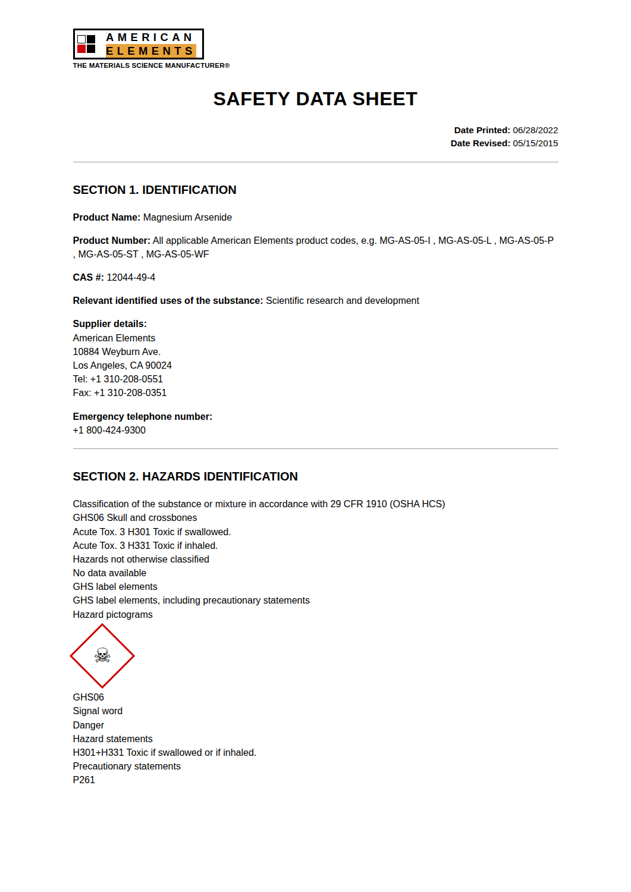AMERICAN ELEMENTS
THE MATERIALS SCIENCE MANUFACTURER®
SAFETY DATA SHEET
Date Printed: 06/28/2022
Date Revised: 05/15/2015
SECTION 1. IDENTIFICATION
Product Name: Magnesium Arsenide
Product Number: All applicable American Elements product codes, e.g. MG-AS-05-I , MG-AS-05-L , MG-AS-05-P , MG-AS-05-ST , MG-AS-05-WF
CAS #: 12044-49-4
Relevant identified uses of the substance: Scientific research and development
Supplier details:
American Elements
10884 Weyburn Ave.
Los Angeles, CA 90024
Tel: +1 310-208-0551
Fax: +1 310-208-0351
Emergency telephone number:
+1 800-424-9300
SECTION 2. HAZARDS IDENTIFICATION
Classification of the substance or mixture in accordance with 29 CFR 1910 (OSHA HCS) GHS06 Skull and crossbones Acute Tox. 3 H301 Toxic if swallowed. Acute Tox. 3 H331 Toxic if inhaled. Hazards not otherwise classified No data available GHS label elements GHS label elements, including precautionary statements Hazard pictograms
☠
GHS06 Signal word Danger Hazard statements H301+H331 Toxic if swallowed or if inhaled. Precautionary statements P261